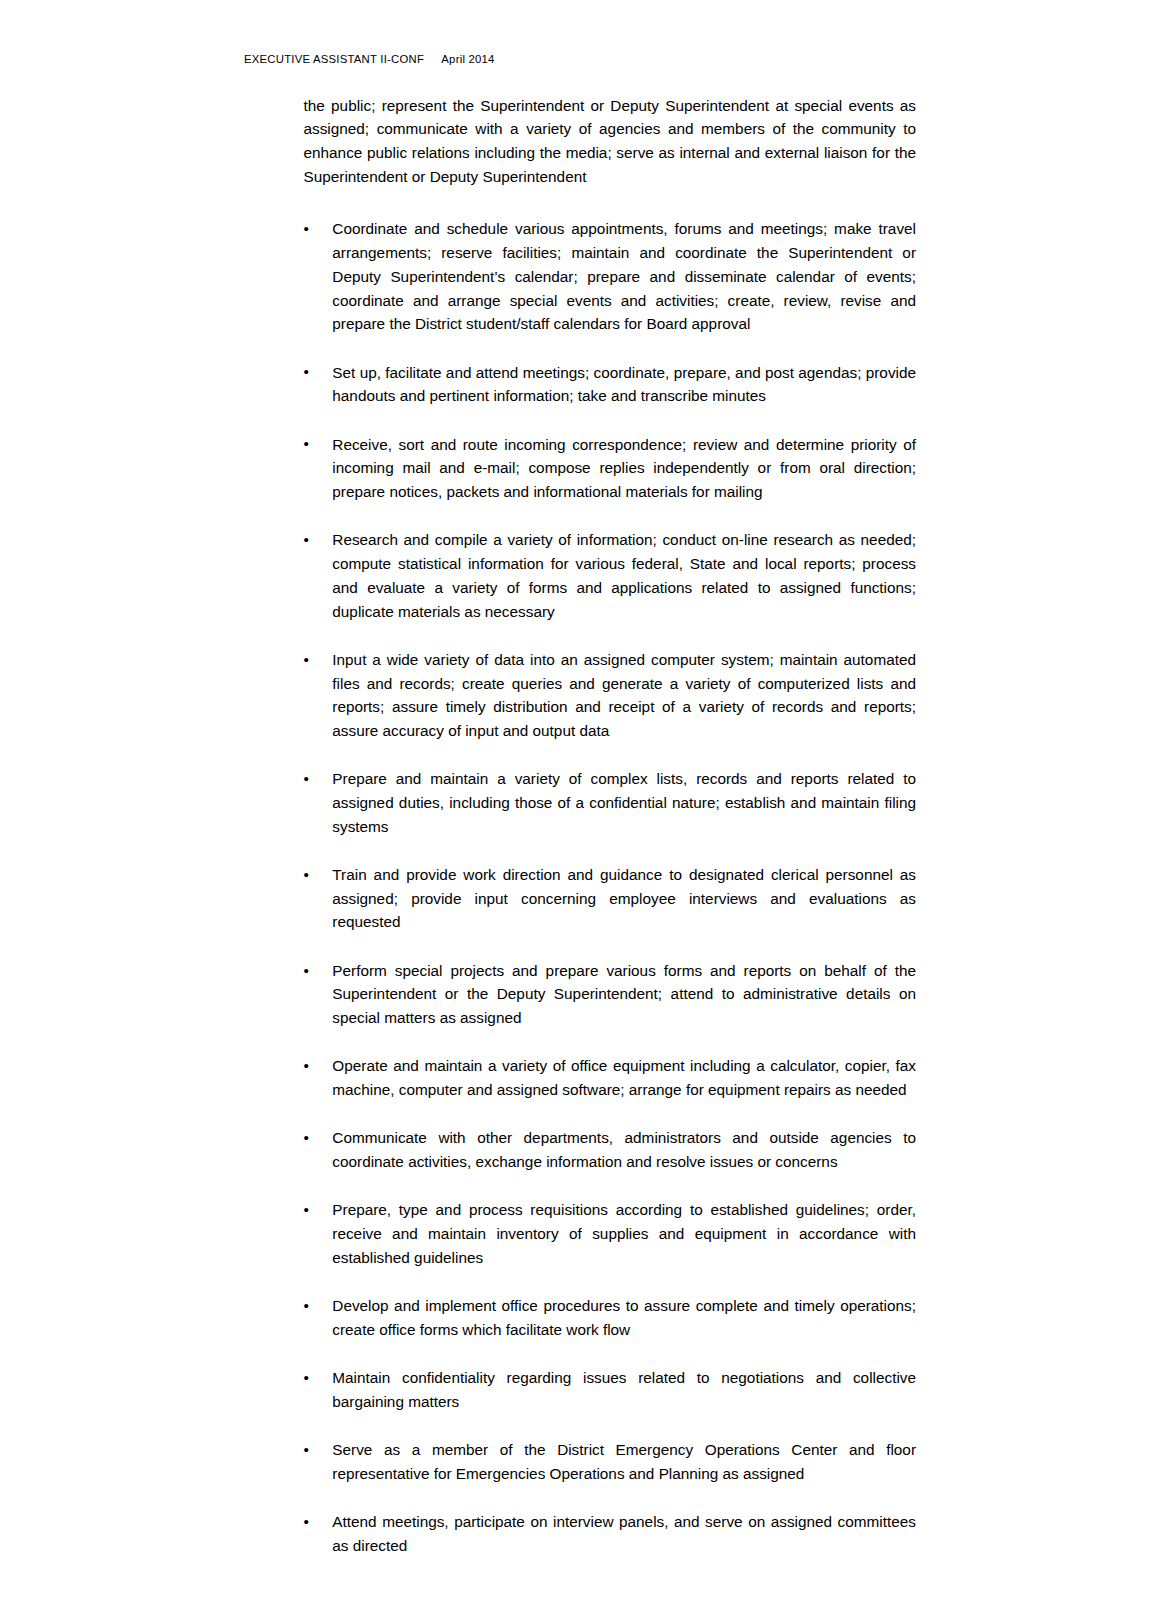Executive Assistant II-CONF April 2014
the public; represent the Superintendent or Deputy Superintendent at special events as assigned; communicate with a variety of agencies and members of the community to enhance public relations including the media; serve as internal and external liaison for the Superintendent or Deputy Superintendent
Coordinate and schedule various appointments, forums and meetings; make travel arrangements; reserve facilities; maintain and coordinate the Superintendent or Deputy Superintendent’s calendar; prepare and disseminate calendar of events; coordinate and arrange special events and activities; create, review, revise and prepare the District student/staff calendars for Board approval
Set up, facilitate and attend meetings; coordinate, prepare, and post agendas; provide handouts and pertinent information; take and transcribe minutes
Receive, sort and route incoming correspondence; review and determine priority of incoming mail and e-mail; compose replies independently or from oral direction; prepare notices, packets and informational materials for mailing
Research and compile a variety of information; conduct on-line research as needed; compute statistical information for various federal, State and local reports; process and evaluate a variety of forms and applications related to assigned functions; duplicate materials as necessary
Input a wide variety of data into an assigned computer system; maintain automated files and records; create queries and generate a variety of computerized lists and reports; assure timely distribution and receipt of a variety of records and reports; assure accuracy of input and output data
Prepare and maintain a variety of complex lists, records and reports related to assigned duties, including those of a confidential nature; establish and maintain filing systems
Train and provide work direction and guidance to designated clerical personnel as assigned; provide input concerning employee interviews and evaluations as requested
Perform special projects and prepare various forms and reports on behalf of the Superintendent or the Deputy Superintendent; attend to administrative details on special matters as assigned
Operate and maintain a variety of office equipment including a calculator, copier, fax machine, computer and assigned software; arrange for equipment repairs as needed
Communicate with other departments, administrators and outside agencies to coordinate activities, exchange information and resolve issues or concerns
Prepare, type and process requisitions according to established guidelines; order, receive and maintain inventory of supplies and equipment in accordance with established guidelines
Develop and implement office procedures to assure complete and timely operations; create office forms which facilitate work flow
Maintain confidentiality regarding issues related to negotiations and collective bargaining matters
Serve as a member of the District Emergency Operations Center and floor representative for Emergencies Operations and Planning as assigned
Attend meetings, participate on interview panels, and serve on assigned committees as directed